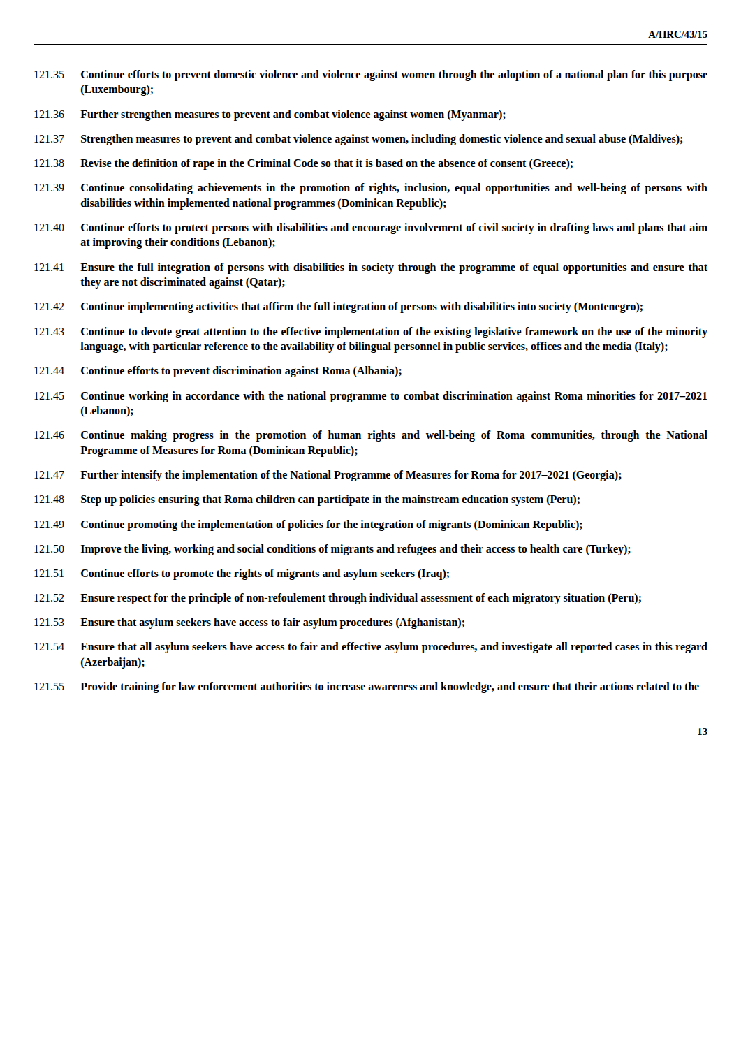A/HRC/43/15
121.35
Continue efforts to prevent domestic violence and violence against women through the adoption of a national plan for this purpose (Luxembourg);
121.36
Further strengthen measures to prevent and combat violence against women (Myanmar);
121.37
Strengthen measures to prevent and combat violence against women, including domestic violence and sexual abuse (Maldives);
121.38
Revise the definition of rape in the Criminal Code so that it is based on the absence of consent (Greece);
121.39
Continue consolidating achievements in the promotion of rights, inclusion, equal opportunities and well-being of persons with disabilities within implemented national programmes (Dominican Republic);
121.40
Continue efforts to protect persons with disabilities and encourage involvement of civil society in drafting laws and plans that aim at improving their conditions (Lebanon);
121.41
Ensure the full integration of persons with disabilities in society through the programme of equal opportunities and ensure that they are not discriminated against (Qatar);
121.42
Continue implementing activities that affirm the full integration of persons with disabilities into society (Montenegro);
121.43
Continue to devote great attention to the effective implementation of the existing legislative framework on the use of the minority language, with particular reference to the availability of bilingual personnel in public services, offices and the media (Italy);
121.44
Continue efforts to prevent discrimination against Roma (Albania);
121.45
Continue working in accordance with the national programme to combat discrimination against Roma minorities for 2017–2021 (Lebanon);
121.46
Continue making progress in the promotion of human rights and well-being of Roma communities, through the National Programme of Measures for Roma (Dominican Republic);
121.47
Further intensify the implementation of the National Programme of Measures for Roma for 2017–2021 (Georgia);
121.48
Step up policies ensuring that Roma children can participate in the mainstream education system (Peru);
121.49
Continue promoting the implementation of policies for the integration of migrants (Dominican Republic);
121.50
Improve the living, working and social conditions of migrants and refugees and their access to health care (Turkey);
121.51
Continue efforts to promote the rights of migrants and asylum seekers (Iraq);
121.52
Ensure respect for the principle of non-refoulement through individual assessment of each migratory situation (Peru);
121.53
Ensure that asylum seekers have access to fair asylum procedures (Afghanistan);
121.54
Ensure that all asylum seekers have access to fair and effective asylum procedures, and investigate all reported cases in this regard (Azerbaijan);
121.55
Provide training for law enforcement authorities to increase awareness and knowledge, and ensure that their actions related to the
13